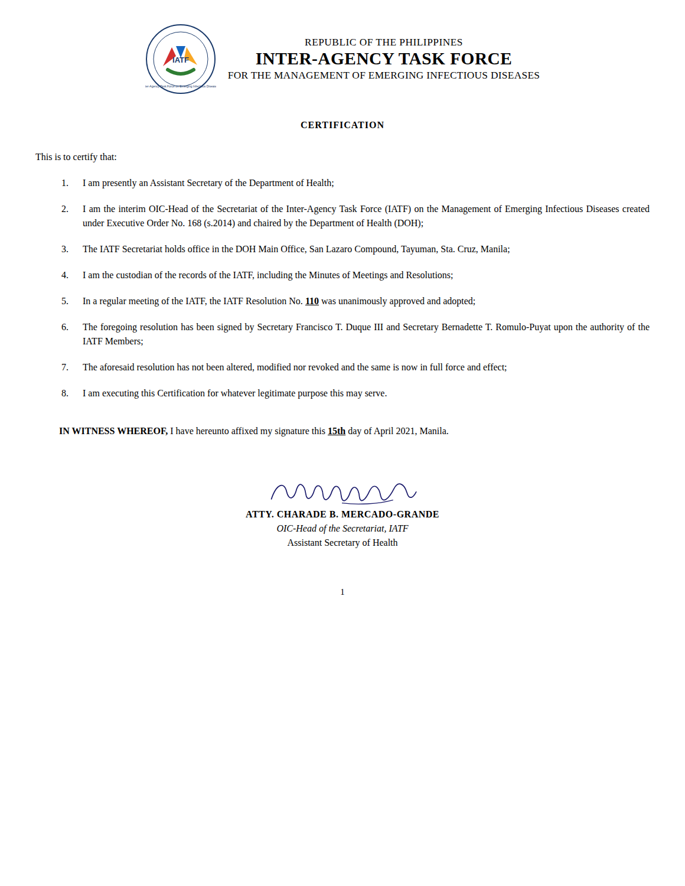IATF Inter-Agency Task Force on Emerging Infectious Diseases
REPUBLIC OF THE PHILIPPINES
INTER-AGENCY TASK FORCE
FOR THE MANAGEMENT OF EMERGING INFECTIOUS DISEASES
CERTIFICATION
This is to certify that:
I am presently an Assistant Secretary of the Department of Health;
I am the interim OIC-Head of the Secretariat of the Inter-Agency Task Force (IATF) on the Management of Emerging Infectious Diseases created under Executive Order No. 168 (s.2014) and chaired by the Department of Health (DOH);
The IATF Secretariat holds office in the DOH Main Office, San Lazaro Compound, Tayuman, Sta. Cruz, Manila;
I am the custodian of the records of the IATF, including the Minutes of Meetings and Resolutions;
In a regular meeting of the IATF, the IATF Resolution No. 110 was unanimously approved and adopted;
The foregoing resolution has been signed by Secretary Francisco T. Duque III and Secretary Bernadette T. Romulo-Puyat upon the authority of the IATF Members;
The aforesaid resolution has not been altered, modified nor revoked and the same is now in full force and effect;
I am executing this Certification for whatever legitimate purpose this may serve.
IN WITNESS WHEREOF, I have hereunto affixed my signature this 15th day of April 2021, Manila.
ATTY. CHARADE B. MERCADO-GRANDE
OIC-Head of the Secretariat, IATF
Assistant Secretary of Health
1